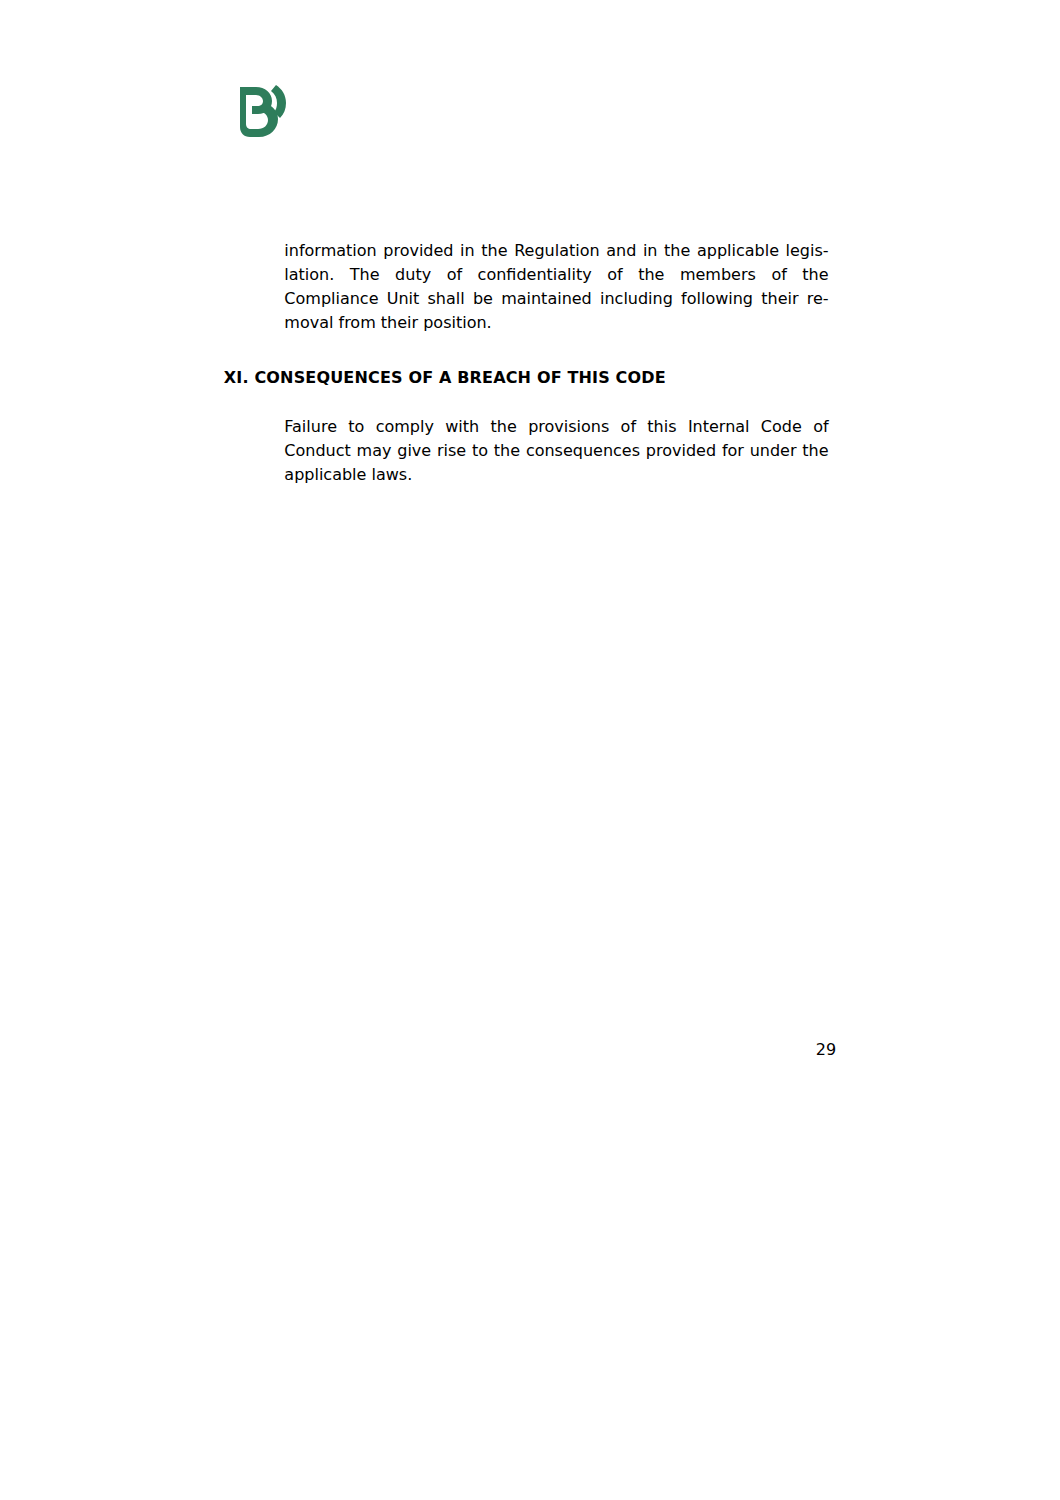information provided in the Regulation and in the applicable legislation. The duty of confidentiality of the members of the Compliance Unit shall be maintained including following their removal from their position.
XI. CONSEQUENCES OF A BREACH OF THIS CODE
Failure to comply with the provisions of this Internal Code of Conduct may give rise to the consequences provided for under the applicable laws.
29